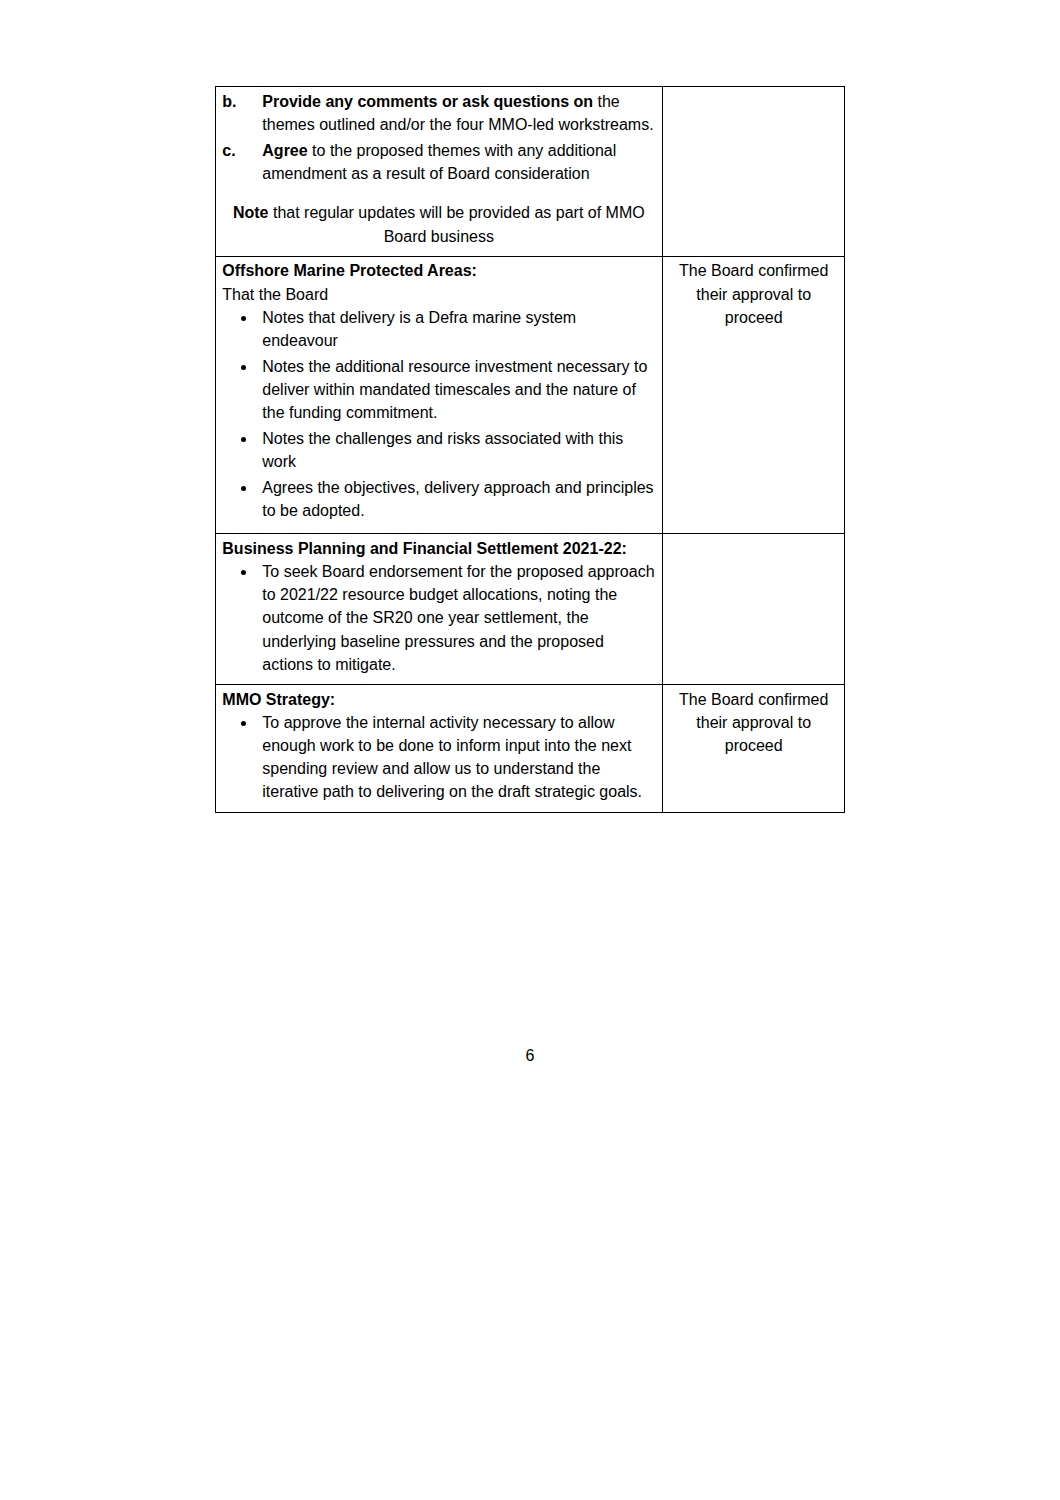| b. Provide any comments or ask questions on the themes outlined and/or the four MMO-led workstreams. c. Agree to the proposed themes with any additional amendment as a result of Board consideration Note that regular updates will be provided as part of MMO Board business | |
| Offshore Marine Protected Areas: That the Board Notes that delivery is a Defra marine system endeavour Notes the additional resource investment necessary to deliver within mandated timescales and the nature of the funding commitment. Notes the challenges and risks associated with this work Agrees the objectives, delivery approach and principles to be adopted. | The Board confirmed their approval to proceed |
| Business Planning and Financial Settlement 2021-22: To seek Board endorsement for the proposed approach to 2021/22 resource budget allocations, noting the outcome of the SR20 one year settlement, the underlying baseline pressures and the proposed actions to mitigate. | |
| MMO Strategy: To approve the internal activity necessary to allow enough work to be done to inform input into the next spending review and allow us to understand the iterative path to delivering on the draft strategic goals. | The Board confirmed their approval to proceed |
6